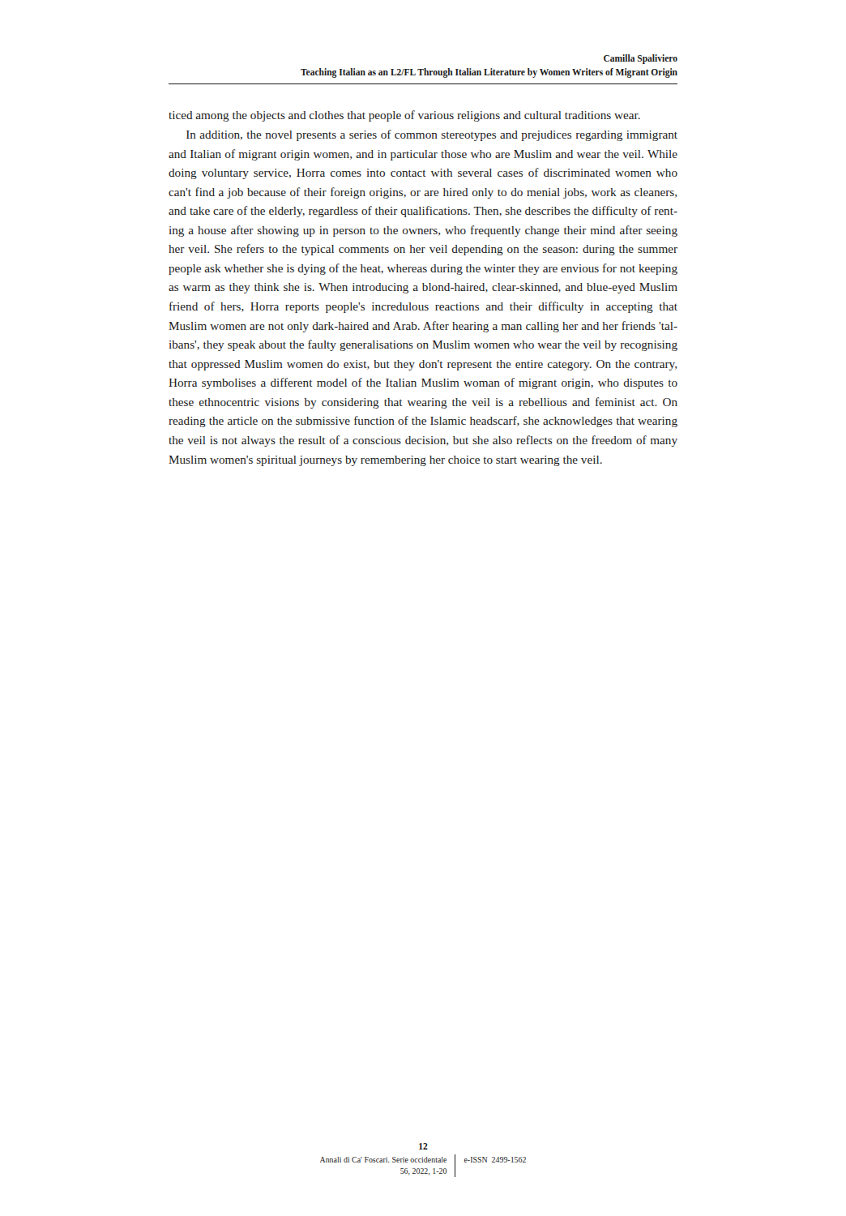Camilla Spaliviero
Teaching Italian as an L2/FL Through Italian Literature by Women Writers of Migrant Origin
ticed among the objects and clothes that people of various religions and cultural traditions wear.
In addition, the novel presents a series of common stereotypes and prejudices regarding immigrant and Italian of migrant origin women, and in particular those who are Muslim and wear the veil. While doing voluntary service, Horra comes into contact with several cases of discriminated women who can't find a job because of their foreign origins, or are hired only to do menial jobs, work as cleaners, and take care of the elderly, regardless of their qualifications. Then, she describes the difficulty of renting a house after showing up in person to the owners, who frequently change their mind after seeing her veil. She refers to the typical comments on her veil depending on the season: during the summer people ask whether she is dying of the heat, whereas during the winter they are envious for not keeping as warm as they think she is. When introducing a blond-haired, clear-skinned, and blue-eyed Muslim friend of hers, Horra reports people's incredulous reactions and their difficulty in accepting that Muslim women are not only dark-haired and Arab. After hearing a man calling her and her friends 'talibans', they speak about the faulty generalisations on Muslim women who wear the veil by recognising that oppressed Muslim women do exist, but they don't represent the entire category. On the contrary, Horra symbolises a different model of the Italian Muslim woman of migrant origin, who disputes to these ethnocentric visions by considering that wearing the veil is a rebellious and feminist act. On reading the article on the submissive function of the Islamic headscarf, she acknowledges that wearing the veil is not always the result of a conscious decision, but she also reflects on the freedom of many Muslim women's spiritual journeys by remembering her choice to start wearing the veil.
12
Annali di Ca' Foscari. Serie occidentale
56, 2022, 1-20
e-ISSN 2499-1562